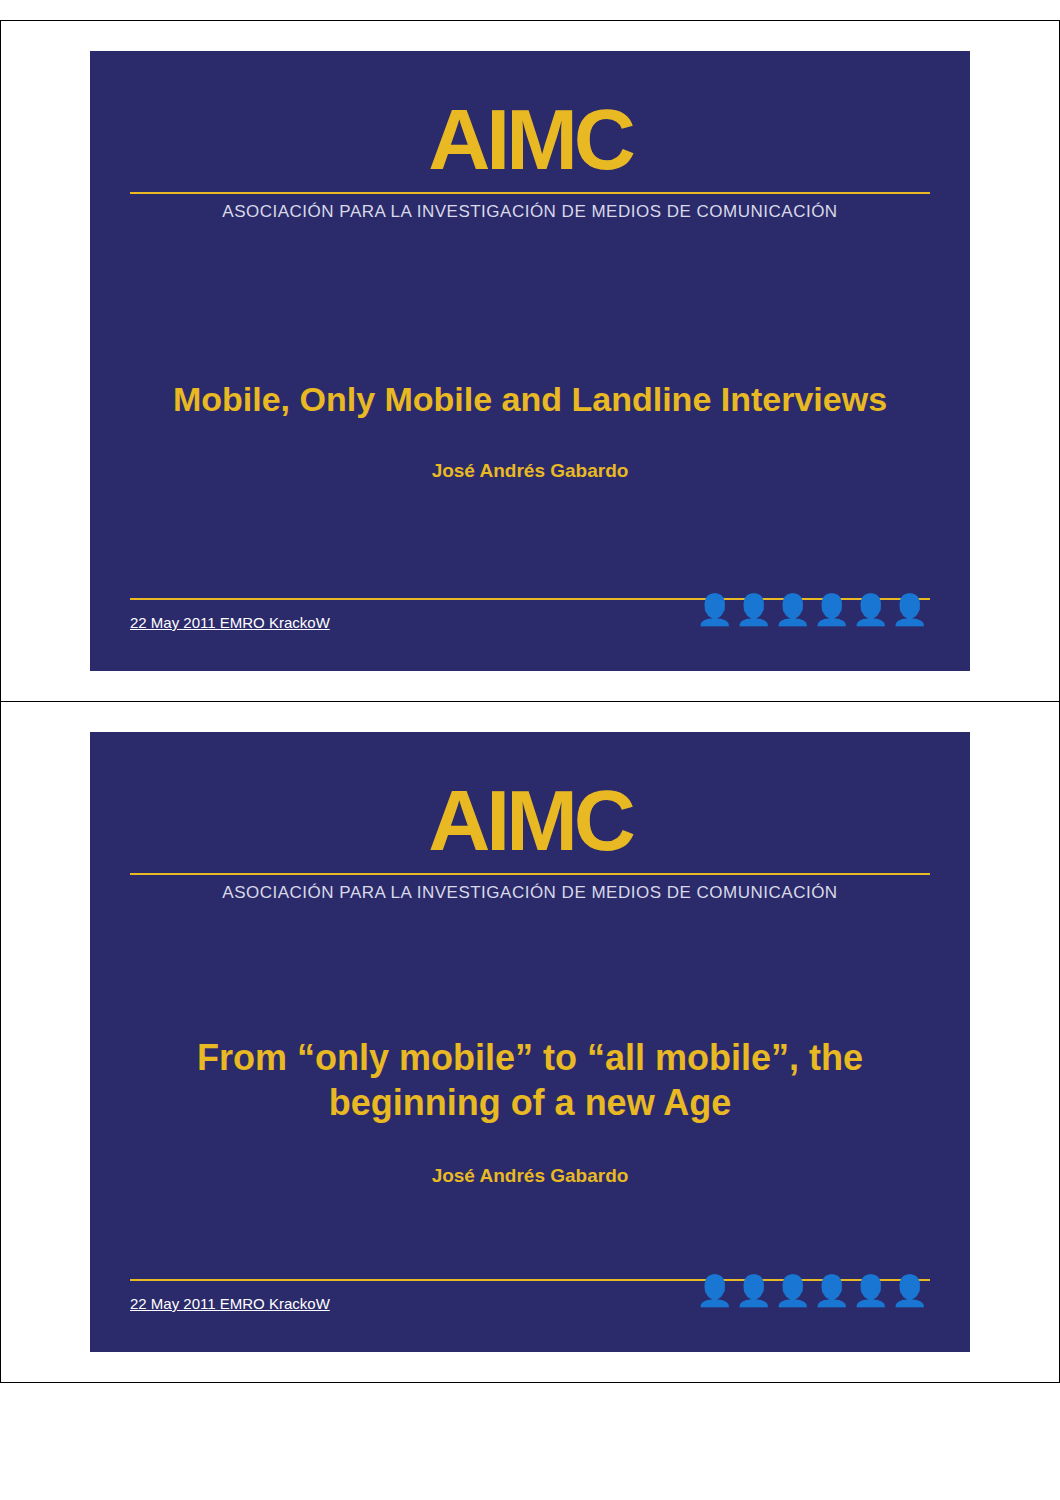AIMC
ASOCIACIÓN PARA LA INVESTIGACIÓN DE MEDIOS DE COMUNICACIÓN
Mobile, Only Mobile and Landline Interviews
José Andrés Gabardo
22 May 2011 EMRO KrackoW
👤👤👤👤👤👤
AIMC
ASOCIACIÓN PARA LA INVESTIGACIÓN DE MEDIOS DE COMUNICACIÓN
From “only mobile” to “all mobile”, the beginning of a new Age
José Andrés Gabardo
22 May 2011 EMRO KrackoW
👤👤👤👤👤👤